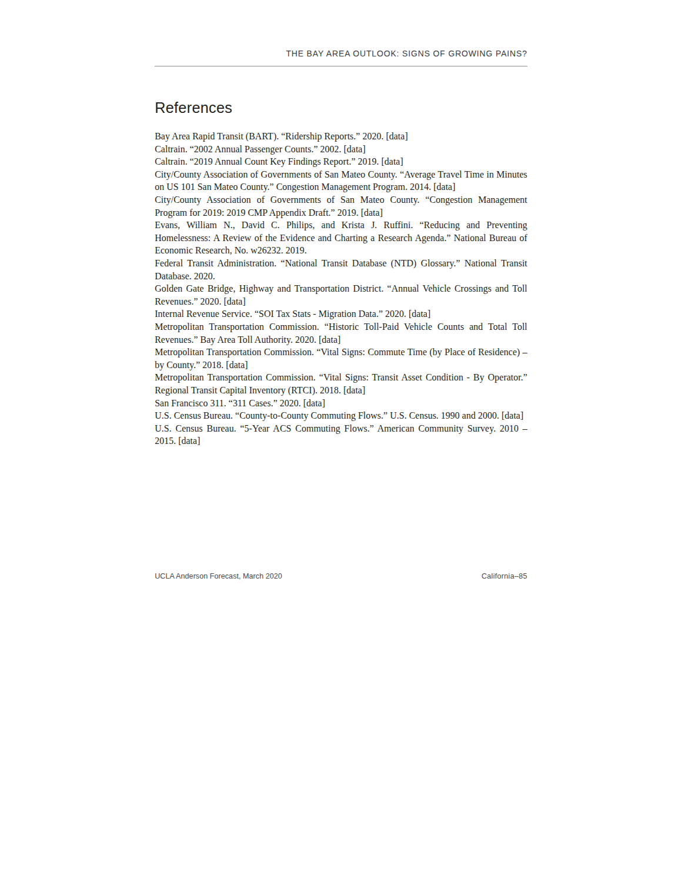The Bay Area Outlook: Signs of Growing Pains?
References
Bay Area Rapid Transit (BART). “Ridership Reports.” 2020. [data]
Caltrain. “2002 Annual Passenger Counts.” 2002. [data]
Caltrain. “2019 Annual Count Key Findings Report.” 2019. [data]
City/County Association of Governments of San Mateo County. “Average Travel Time in Minutes on US 101 San Mateo County.” Congestion Management Program. 2014. [data]
City/County Association of Governments of San Mateo County. “Congestion Management Program for 2019: 2019 CMP Appendix Draft.” 2019. [data]
Evans, William N., David C. Philips, and Krista J. Ruffini. “Reducing and Preventing Homelessness: A Review of the Evidence and Charting a Research Agenda.” National Bureau of Economic Research, No. w26232. 2019.
Federal Transit Administration. “National Transit Database (NTD) Glossary.” National Transit Database. 2020.
Golden Gate Bridge, Highway and Transportation District. “Annual Vehicle Crossings and Toll Revenues.” 2020. [data]
Internal Revenue Service. “SOI Tax Stats - Migration Data.” 2020. [data]
Metropolitan Transportation Commission. “Historic Toll-Paid Vehicle Counts and Total Toll Revenues.” Bay Area Toll Authority. 2020. [data]
Metropolitan Transportation Commission. “Vital Signs: Commute Time (by Place of Residence) – by County.” 2018. [data]
Metropolitan Transportation Commission. “Vital Signs: Transit Asset Condition - By Operator.” Regional Transit Capital Inventory (RTCI). 2018. [data]
San Francisco 311. “311 Cases.” 2020. [data]
U.S. Census Bureau. “County-to-County Commuting Flows.” U.S. Census. 1990 and 2000. [data]
U.S. Census Bureau. “5-Year ACS Commuting Flows.” American Community Survey. 2010 – 2015. [data]
UCLA Anderson Forecast, March 2020
California–85